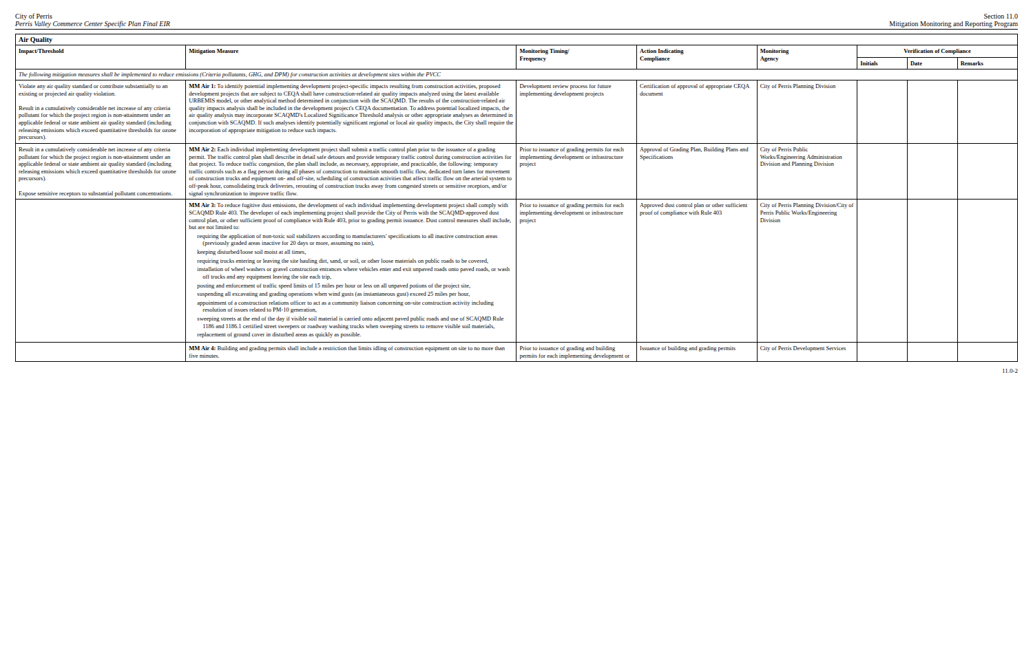City of Perris
Perris Valley Commerce Center Specific Plan Final EIR
Section 11.0
Mitigation Monitoring and Reporting Program
Air Quality
| Impact/Threshold | Mitigation Measure | Monitoring Timing/ Frequency | Action Indicating Compliance | Monitoring Agency | Verification of Compliance |
| --- | --- | --- | --- | --- | --- |
| Initials | Date | Remarks |
| The following mitigation measures shall be implemented to reduce emissions (Criteria pollutants, GHG, and DPM) for construction activities at development sites within the PVCC |
| Violate any air quality standard or contribute substantially to an existing or projected air quality violation. Result in a cumulatively considerable net increase of any criteria pollutant for which the project region is non-attainment under an applicable federal or state ambient air quality standard (including releasing emissions which exceed quantitative thresholds for ozone precursors). | MM Air 1: To identify potential implementing development project-specific impacts resulting from construction activities, proposed development projects that are subject to CEQA shall have construction-related air quality impacts analyzed using the latest available URBEMIS model, or other analytical method determined in conjunction with the SCAQMD. The results of the construction-related air quality impacts analysis shall be included in the development project's CEQA documentation. To address potential localized impacts, the air quality analysis may incorporate SCAQMD's Localized Significance Threshold analysis or other appropriate analyses as determined in conjunction with SCAQMD. If such analyses identify potentially significant regional or local air quality impacts, the City shall require the incorporation of appropriate mitigation to reduce such impacts. | Development review process for future implementing development projects | Certification of approval of appropriate CEQA document | City of Perris Planning Division | | | |
| Result in a cumulatively considerable net increase of any criteria pollutant for which the project region is non-attainment under an applicable federal or state ambient air quality standard (including releasing emissions which exceed quantitative thresholds for ozone precursors). Expose sensitive receptors to substantial pollutant concentrations. | MM Air 2: Each individual implementing development project shall submit a traffic control plan prior to the issuance of a grading permit. The traffic control plan shall describe in detail safe detours and provide temporary traffic control during construction activities for that project. To reduce traffic congestion, the plan shall include, as necessary, appropriate, and practicable, the following: temporary traffic controls such as a flag person during all phases of construction to maintain smooth traffic flow, dedicated turn lanes for movement of construction trucks and equipment on- and off-site, scheduling of construction activities that affect traffic flow on the arterial system to off-peak hour, consolidating truck deliveries, rerouting of construction trucks away from congested streets or sensitive receptors, and/or signal synchronization to improve traffic flow. | Prior to issuance of grading permits for each implementing development or infrastructure project | Approval of Grading Plan, Building Plans and Specifications | City of Perris Public Works/Engineering Administration Division and Planning Division | | | |
| | MM Air 3: To reduce fugitive dust emissions, the development of each individual implementing development project shall comply with SCAQMD Rule 403. The developer of each implementing project shall provide the City of Perris with the SCAQMD-approved dust control plan, or other sufficient proof of compliance with Rule 403, prior to grading permit issuance. Dust control measures shall include, but are not limited to: requiring the application of non-toxic soil stabilizers according to manufacturers' specifications to all inactive construction areas (previously graded areas inactive for 20 days or more, assuming no rain), keeping disturbed/loose soil moist at all times, requiring trucks entering or leaving the site hauling dirt, sand, or soil, or other loose materials on public roads to be covered, installation of wheel washers or gravel construction entrances where vehicles enter and exit unpaved roads onto paved roads, or wash off trucks and any equipment leaving the site each trip, posting and enforcement of traffic speed limits of 15 miles per hour or less on all unpaved potions of the project site, suspending all excavating and grading operations when wind gusts (as instantaneous gust) exceed 25 miles per hour, appointment of a construction relations officer to act as a community liaison concerning on-site construction activity including resolution of issues related to PM-10 generation, sweeping streets at the end of the day if visible soil material is carried onto adjacent paved public roads and use of SCAQMD Rule 1186 and 1186.1 certified street sweepers or roadway washing trucks when sweeping streets to remove visible soil materials, replacement of ground cover in disturbed areas as quickly as possible. | Prior to issuance of grading permits for each implementing development or infrastructure project | Approved dust control plan or other sufficient proof of compliance with Rule 403 | City of Perris Planning Division/City of Perris Public Works/Engineering Division | | | |
| | MM Air 4: Building and grading permits shall include a restriction that limits idling of construction equipment on site to no more than five minutes. | Prior to issuance of grading and building permits for each implementing development or | Issuance of building and grading permits | City of Perris Development Services | | | |
11.0-2